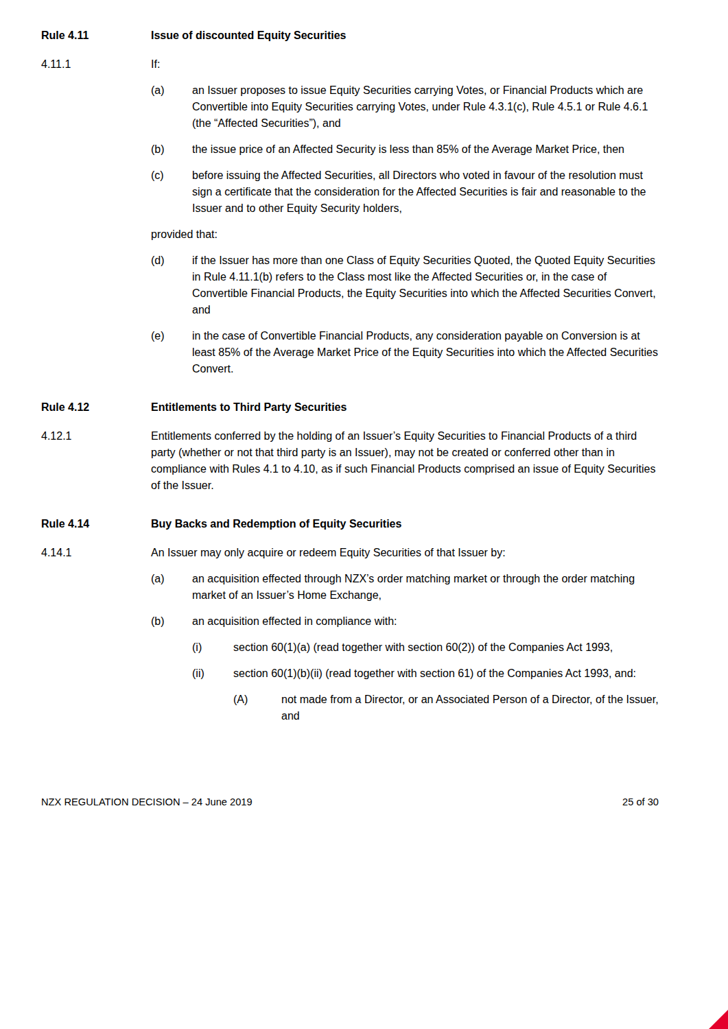Rule 4.11
Issue of discounted Equity Securities
4.11.1
If:
(a)
an Issuer proposes to issue Equity Securities carrying Votes, or Financial Products which are Convertible into Equity Securities carrying Votes, under Rule 4.3.1(c), Rule 4.5.1 or Rule 4.6.1 (the “Affected Securities”), and
(b)
the issue price of an Affected Security is less than 85% of the Average Market Price, then
(c)
before issuing the Affected Securities, all Directors who voted in favour of the resolution must sign a certificate that the consideration for the Affected Securities is fair and reasonable to the Issuer and to other Equity Security holders,
provided that:
(d)
if the Issuer has more than one Class of Equity Securities Quoted, the Quoted Equity Securities in Rule 4.11.1(b) refers to the Class most like the Affected Securities or, in the case of Convertible Financial Products, the Equity Securities into which the Affected Securities Convert, and
(e)
in the case of Convertible Financial Products, any consideration payable on Conversion is at least 85% of the Average Market Price of the Equity Securities into which the Affected Securities Convert.
Rule 4.12
Entitlements to Third Party Securities
4.12.1
Entitlements conferred by the holding of an Issuer’s Equity Securities to Financial Products of a third party (whether or not that third party is an Issuer), may not be created or conferred other than in compliance with Rules 4.1 to 4.10, as if such Financial Products comprised an issue of Equity Securities of the Issuer.
Rule 4.14
Buy Backs and Redemption of Equity Securities
4.14.1
An Issuer may only acquire or redeem Equity Securities of that Issuer by:
(a)
an acquisition effected through NZX’s order matching market or through the order matching market of an Issuer’s Home Exchange,
(b)
an acquisition effected in compliance with:
(i)
section 60(1)(a) (read together with section 60(2)) of the Companies Act 1993,
(ii)
section 60(1)(b)(ii) (read together with section 61) of the Companies Act 1993, and:
(A)
not made from a Director, or an Associated Person of a Director, of the Issuer, and
NZX REGULATION DECISION – 24 June 2019
25 of 30